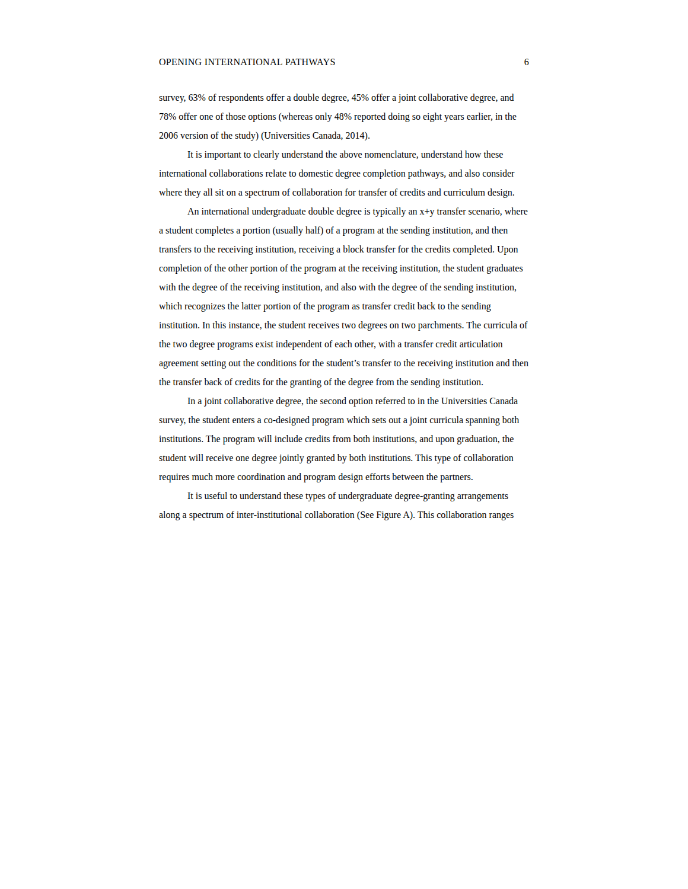Opening International Pathways 6
survey, 63% of respondents offer a double degree, 45% offer a joint collaborative degree, and 78% offer one of those options (whereas only 48% reported doing so eight years earlier, in the 2006 version of the study) (Universities Canada, 2014).
It is important to clearly understand the above nomenclature, understand how these international collaborations relate to domestic degree completion pathways, and also consider where they all sit on a spectrum of collaboration for transfer of credits and curriculum design.
An international undergraduate double degree is typically an x+y transfer scenario, where a student completes a portion (usually half) of a program at the sending institution, and then transfers to the receiving institution, receiving a block transfer for the credits completed. Upon completion of the other portion of the program at the receiving institution, the student graduates with the degree of the receiving institution, and also with the degree of the sending institution, which recognizes the latter portion of the program as transfer credit back to the sending institution. In this instance, the student receives two degrees on two parchments. The curricula of the two degree programs exist independent of each other, with a transfer credit articulation agreement setting out the conditions for the student’s transfer to the receiving institution and then the transfer back of credits for the granting of the degree from the sending institution.
In a joint collaborative degree, the second option referred to in the Universities Canada survey, the student enters a co-designed program which sets out a joint curricula spanning both institutions. The program will include credits from both institutions, and upon graduation, the student will receive one degree jointly granted by both institutions. This type of collaboration requires much more coordination and program design efforts between the partners.
It is useful to understand these types of undergraduate degree-granting arrangements along a spectrum of inter-institutional collaboration (See Figure A). This collaboration ranges